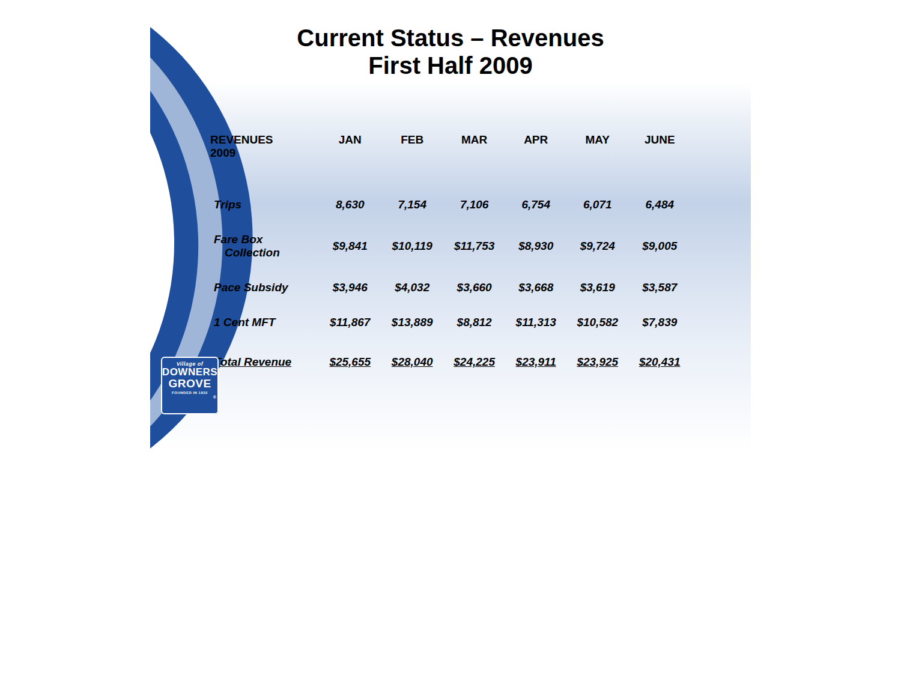Current Status – Revenues
First Half 2009
| REVENUES 2009 | JAN | FEB | MAR | APR | MAY | JUNE |
| --- | --- | --- | --- | --- | --- | --- |
| Trips | 8,630 | 7,154 | 7,106 | 6,754 | 6,071 | 6,484 |
| Fare Box Collection | $9,841 | $10,119 | $11,753 | $8,930 | $9,724 | $9,005 |
| Pace Subsidy | $3,946 | $4,032 | $3,660 | $3,668 | $3,619 | $3,587 |
| 1 Cent MFT | $11,867 | $13,889 | $8,812 | $11,313 | $10,582 | $7,839 |
| Total Revenue | $25,655 | $28,040 | $24,225 | $23,911 | $23,925 | $20,431 |
Village of
DOWNERS
GROVE
FOUNDED IN 1832
®